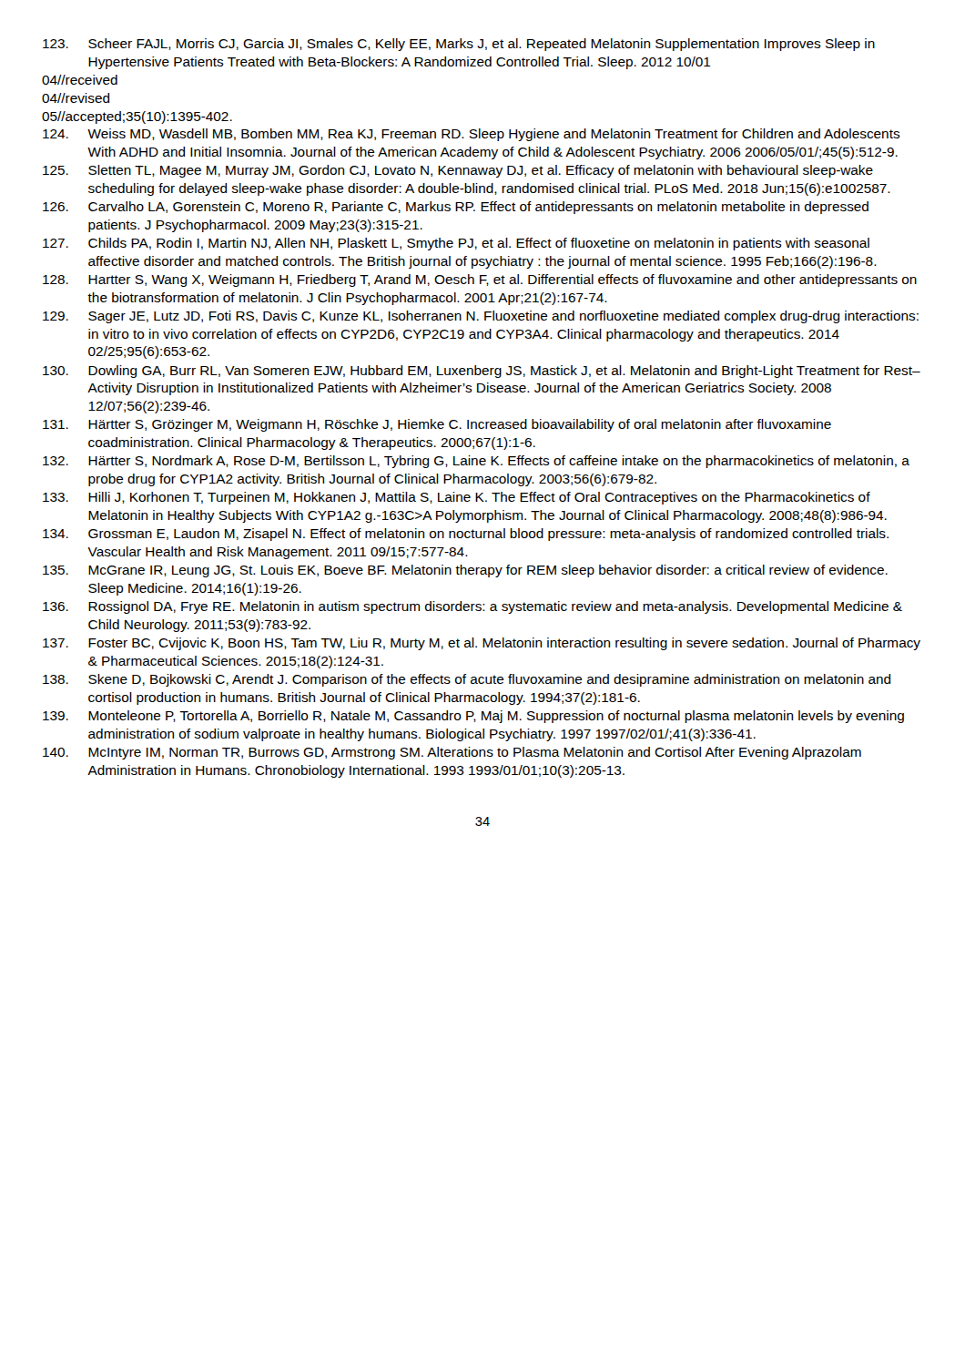123. Scheer FAJL, Morris CJ, Garcia JI, Smales C, Kelly EE, Marks J, et al. Repeated Melatonin Supplementation Improves Sleep in Hypertensive Patients Treated with Beta-Blockers: A Randomized Controlled Trial. Sleep. 2012 10/01
04//received
04//revised
05//accepted;35(10):1395-402.
124. Weiss MD, Wasdell MB, Bomben MM, Rea KJ, Freeman RD. Sleep Hygiene and Melatonin Treatment for Children and Adolescents With ADHD and Initial Insomnia. Journal of the American Academy of Child & Adolescent Psychiatry. 2006 2006/05/01/;45(5):512-9.
125. Sletten TL, Magee M, Murray JM, Gordon CJ, Lovato N, Kennaway DJ, et al. Efficacy of melatonin with behavioural sleep-wake scheduling for delayed sleep-wake phase disorder: A double-blind, randomised clinical trial. PLoS Med. 2018 Jun;15(6):e1002587.
126. Carvalho LA, Gorenstein C, Moreno R, Pariante C, Markus RP. Effect of antidepressants on melatonin metabolite in depressed patients. J Psychopharmacol. 2009 May;23(3):315-21.
127. Childs PA, Rodin I, Martin NJ, Allen NH, Plaskett L, Smythe PJ, et al. Effect of fluoxetine on melatonin in patients with seasonal affective disorder and matched controls. The British journal of psychiatry : the journal of mental science. 1995 Feb;166(2):196-8.
128. Hartter S, Wang X, Weigmann H, Friedberg T, Arand M, Oesch F, et al. Differential effects of fluvoxamine and other antidepressants on the biotransformation of melatonin. J Clin Psychopharmacol. 2001 Apr;21(2):167-74.
129. Sager JE, Lutz JD, Foti RS, Davis C, Kunze KL, Isoherranen N. Fluoxetine and norfluoxetine mediated complex drug-drug interactions: in vitro to in vivo correlation of effects on CYP2D6, CYP2C19 and CYP3A4. Clinical pharmacology and therapeutics. 2014 02/25;95(6):653-62.
130. Dowling GA, Burr RL, Van Someren EJW, Hubbard EM, Luxenberg JS, Mastick J, et al. Melatonin and Bright-Light Treatment for Rest–Activity Disruption in Institutionalized Patients with Alzheimer’s Disease. Journal of the American Geriatrics Society. 2008 12/07;56(2):239-46.
131. Härtter S, Grözinger M, Weigmann H, Röschke J, Hiemke C. Increased bioavailability of oral melatonin after fluvoxamine coadministration. Clinical Pharmacology & Therapeutics. 2000;67(1):1-6.
132. Härtter S, Nordmark A, Rose D-M, Bertilsson L, Tybring G, Laine K. Effects of caffeine intake on the pharmacokinetics of melatonin, a probe drug for CYP1A2 activity. British Journal of Clinical Pharmacology. 2003;56(6):679-82.
133. Hilli J, Korhonen T, Turpeinen M, Hokkanen J, Mattila S, Laine K. The Effect of Oral Contraceptives on the Pharmacokinetics of Melatonin in Healthy Subjects With CYP1A2 g.-163C>A Polymorphism. The Journal of Clinical Pharmacology. 2008;48(8):986-94.
134. Grossman E, Laudon M, Zisapel N. Effect of melatonin on nocturnal blood pressure: meta-analysis of randomized controlled trials. Vascular Health and Risk Management. 2011 09/15;7:577-84.
135. McGrane IR, Leung JG, St. Louis EK, Boeve BF. Melatonin therapy for REM sleep behavior disorder: a critical review of evidence. Sleep Medicine. 2014;16(1):19-26.
136. Rossignol DA, Frye RE. Melatonin in autism spectrum disorders: a systematic review and meta-analysis. Developmental Medicine & Child Neurology. 2011;53(9):783-92.
137. Foster BC, Cvijovic K, Boon HS, Tam TW, Liu R, Murty M, et al. Melatonin interaction resulting in severe sedation. Journal of Pharmacy & Pharmaceutical Sciences. 2015;18(2):124-31.
138. Skene D, Bojkowski C, Arendt J. Comparison of the effects of acute fluvoxamine and desipramine administration on melatonin and cortisol production in humans. British Journal of Clinical Pharmacology. 1994;37(2):181-6.
139. Monteleone P, Tortorella A, Borriello R, Natale M, Cassandro P, Maj M. Suppression of nocturnal plasma melatonin levels by evening administration of sodium valproate in healthy humans. Biological Psychiatry. 1997 1997/02/01/;41(3):336-41.
140. McIntyre IM, Norman TR, Burrows GD, Armstrong SM. Alterations to Plasma Melatonin and Cortisol After Evening Alprazolam Administration in Humans. Chronobiology International. 1993 1993/01/01;10(3):205-13.
34